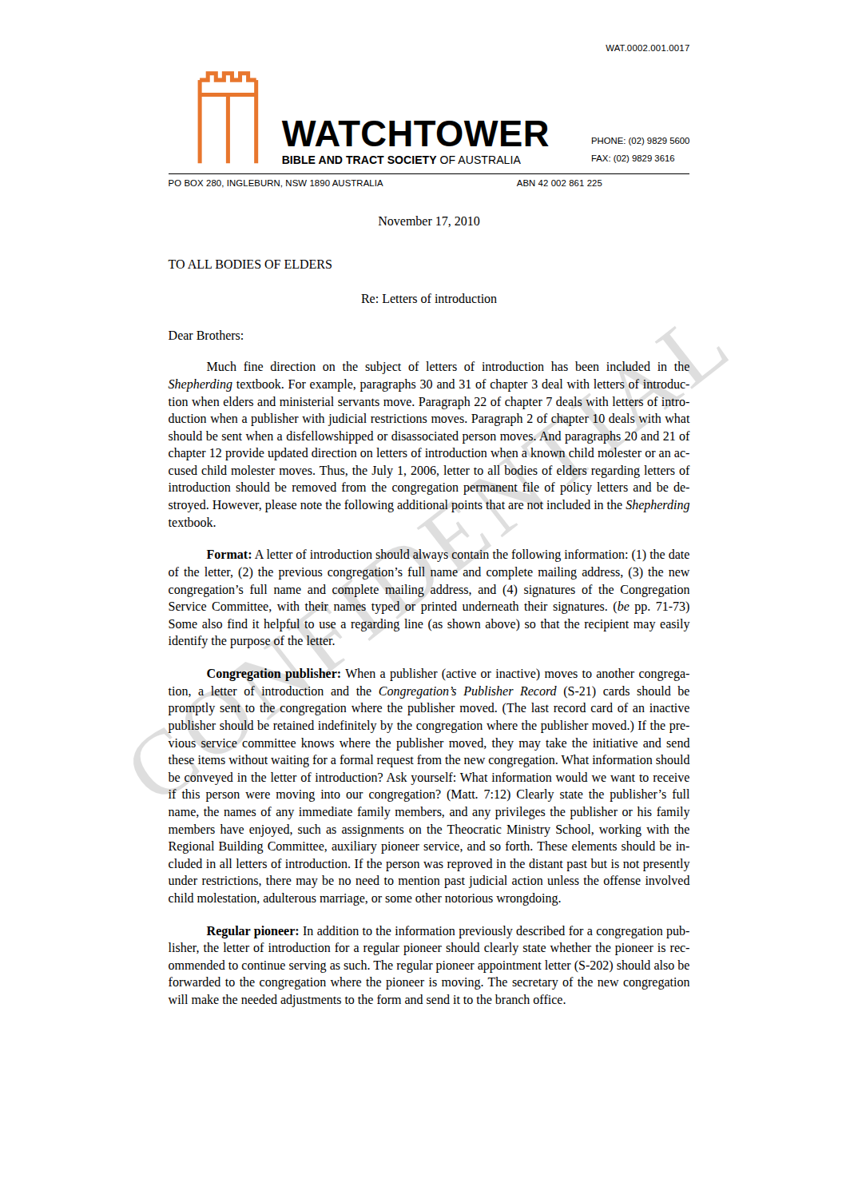WAT.0002.001.0017
WATCHTOWER
BIBLE AND TRACT SOCIETY OF AUSTRALIA
PHONE: (02) 9829 5600
FAX: (02) 9829 3616
PO BOX 280, INGLEBURN, NSW 1890 AUSTRALIA ABN 42 002 861 225
November 17, 2010
TO ALL BODIES OF ELDERS
Re: Letters of introduction
Dear Brothers:
Much fine direction on the subject of letters of introduction has been included in the Shepherding textbook. For example, paragraphs 30 and 31 of chapter 3 deal with letters of introduction when elders and ministerial servants move. Paragraph 22 of chapter 7 deals with letters of introduction when a publisher with judicial restrictions moves. Paragraph 2 of chapter 10 deals with what should be sent when a disfellowshipped or disassociated person moves. And paragraphs 20 and 21 of chapter 12 provide updated direction on letters of introduction when a known child molester or an accused child molester moves. Thus, the July 1, 2006, letter to all bodies of elders regarding letters of introduction should be removed from the congregation permanent file of policy letters and be destroyed. However, please note the following additional points that are not included in the Shepherding textbook.
Format: A letter of introduction should always contain the following information: (1) the date of the letter, (2) the previous congregation’s full name and complete mailing address, (3) the new congregation’s full name and complete mailing address, and (4) signatures of the Congregation Service Committee, with their names typed or printed underneath their signatures. (be pp. 71-73) Some also find it helpful to use a regarding line (as shown above) so that the recipient may easily identify the purpose of the letter.
Congregation publisher: When a publisher (active or inactive) moves to another congregation, a letter of introduction and the Congregation’s Publisher Record (S-21) cards should be promptly sent to the congregation where the publisher moved. (The last record card of an inactive publisher should be retained indefinitely by the congregation where the publisher moved.) If the previous service committee knows where the publisher moved, they may take the initiative and send these items without waiting for a formal request from the new congregation. What information should be conveyed in the letter of introduction? Ask yourself: What information would we want to receive if this person were moving into our congregation? (Matt. 7:12) Clearly state the publisher’s full name, the names of any immediate family members, and any privileges the publisher or his family members have enjoyed, such as assignments on the Theocratic Ministry School, working with the Regional Building Committee, auxiliary pioneer service, and so forth. These elements should be included in all letters of introduction. If the person was reproved in the distant past but is not presently under restrictions, there may be no need to mention past judicial action unless the offense involved child molestation, adulterous marriage, or some other notorious wrongdoing.
Regular pioneer: In addition to the information previously described for a congregation publisher, the letter of introduction for a regular pioneer should clearly state whether the pioneer is recommended to continue serving as such. The regular pioneer appointment letter (S-202) should also be forwarded to the congregation where the pioneer is moving. The secretary of the new congregation will make the needed adjustments to the form and send it to the branch office.
CONFIDENTIAL